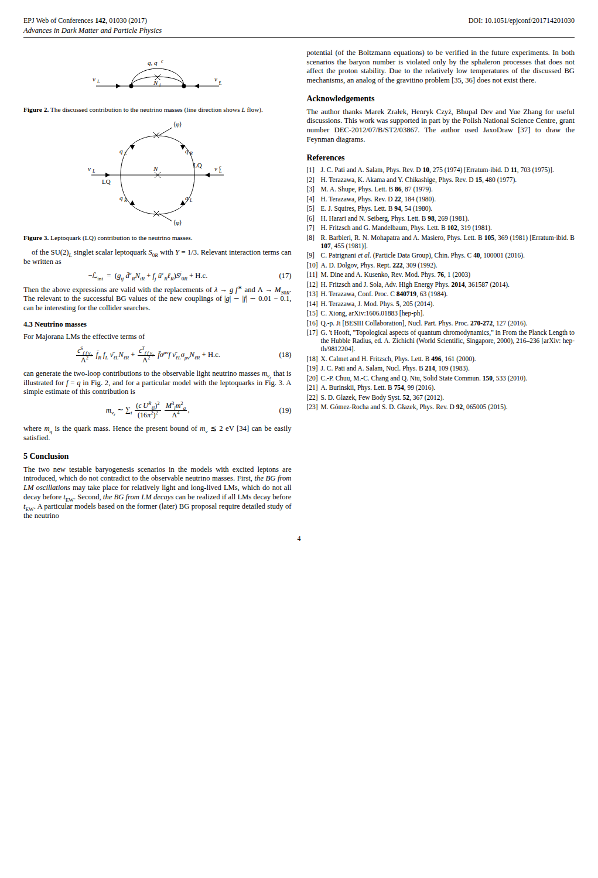EPJ Web of Conferences 142, 01030 (2017)
DOI: 10.1051/epjconf/201714201030
Advances in Dark Matter and Particle Physics
νL νcL q, qc Ni
Figure 2. The discussed contribution to the neutrino masses (line direction shows L flow).
νL νcL qL qR qR qL N ⟨φ⟩ ⟨φ⟩ LQ LQ
Figure 3. Leptoquark (LQ) contribution to the neutrino masses.
of the SU(2)L singlet scalar leptoquark S0R with Y = 1/3. Relevant interaction terms can be written as
−ℒint = (gij d̄cRNiR + fj ūcRℓR)Sj0R + H.c.
(17)
Then the above expressions are valid with the replacements of λ → g f∗ and Λ → MS0R. The relevant to the successful BG values of the new couplings of |g| ∼ |f| ∼ 0.01 − 0.1, can be interesting for the collider searches.
4.3 Neutrino masses
For Majorana LMs the effective terms of
ϵSf f νℓ Λ2 f̄R fL ν̄ℓLNℓR + ϵTf f νℓ Λ2 f̄σμνf ν̄ℓLσμνNℓR + H.c.
(18)
can generate the two-loop contributions to the observable light neutrino masses mνℓ that is illustrated for f = q in Fig. 2, and for a particular model with the leptoquarks in Fig. 3. A simple estimate of this contribution is
mνℓ ∼ ∑i (ϵ URℓi)2(16π2)2 M3im2q Λ4,
(19)
where mq is the quark mass. Hence the present bound of mν ≲ 2 eV [34] can be easily satisfied.
5 Conclusion
The two new testable baryogenesis scenarios in the models with excited leptons are introduced, which do not contradict to the observable neutrino masses. First, the BG from LM oscillations may take place for relatively light and long-lived LMs, which do not all decay before tEW. Second, the BG from LM decays can be realized if all LMs decay before tEW. A particular models based on the former (later) BG proposal require detailed study of the neutrino
potential (of the Boltzmann equations) to be verified in the future experiments. In both scenarios the baryon number is violated only by the sphaleron processes that does not affect the proton stability. Due to the relatively low temperatures of the discussed BG mechanisms, an analog of the gravitino problem [35, 36] does not exist there.
Acknowledgements
The author thanks Marek Zrałek, Henryk Czyż, Bhupal Dev and Yue Zhang for useful discussions. This work was supported in part by the Polish National Science Centre, grant number DEC-2012/07/B/ST2/03867. The author used JaxoDraw [37] to draw the Feynman diagrams.
References
J. C. Pati and A. Salam, Phys. Rev. D 10, 275 (1974) [Erratum-ibid. D 11, 703 (1975)].
H. Terazawa, K. Akama and Y. Chikashige, Phys. Rev. D 15, 480 (1977).
M. A. Shupe, Phys. Lett. B 86, 87 (1979).
H. Terazawa, Phys. Rev. D 22, 184 (1980).
E. J. Squires, Phys. Lett. B 94, 54 (1980).
H. Harari and N. Seiberg, Phys. Lett. B 98, 269 (1981).
H. Fritzsch and G. Mandelbaum, Phys. Lett. B 102, 319 (1981).
R. Barbieri, R. N. Mohapatra and A. Masiero, Phys. Lett. B 105, 369 (1981) [Erratum-ibid. B 107, 455 (1981)].
C. Patrignani et al. (Particle Data Group), Chin. Phys. C 40, 100001 (2016).
A. D. Dolgov, Phys. Rept. 222, 309 (1992).
M. Dine and A. Kusenko, Rev. Mod. Phys. 76, 1 (2003)
H. Fritzsch and J. Sola, Adv. High Energy Phys. 2014, 361587 (2014).
H. Terazawa, Conf. Proc. C 840719, 63 (1984).
H. Terazawa, J. Mod. Phys. 5, 205 (2014).
C. Xiong, arXiv:1606.01883 [hep-ph].
Q.-p. Ji [BESIII Collaboration], Nucl. Part. Phys. Proc. 270-272, 127 (2016).
G. 't Hooft, "Topological aspects of quantum chromodynamics," in From the Planck Length to the Hubble Radius, ed. A. Zichichi (World Scientific, Singapore, 2000), 216–236 [arXiv: hep-th/9812204].
X. Calmet and H. Fritzsch, Phys. Lett. B 496, 161 (2000).
J. C. Pati and A. Salam, Nucl. Phys. B 214, 109 (1983).
C.-P. Chuu, M.-C. Chang and Q. Niu, Solid State Commun. 150, 533 (2010).
A. Burinskii, Phys. Lett. B 754, 99 (2016).
S. D. Glazek, Few Body Syst. 52, 367 (2012).
M. Gómez-Rocha and S. D. Głazek, Phys. Rev. D 92, 065005 (2015).
4